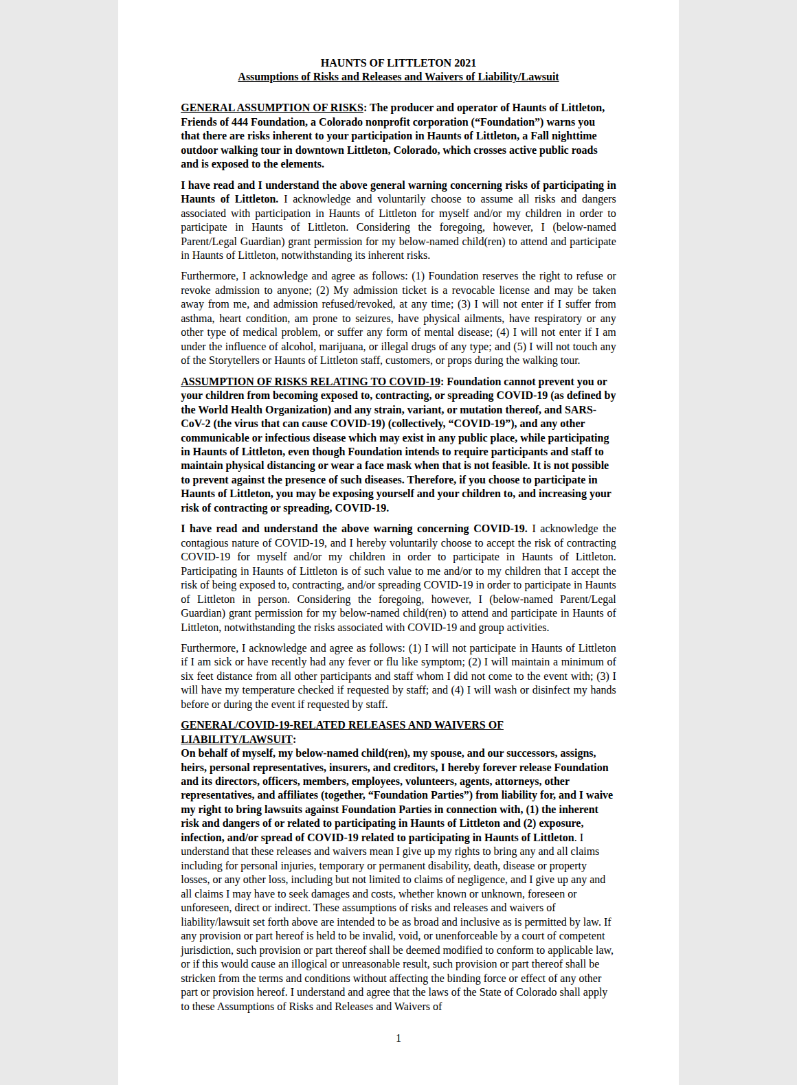HAUNTS OF LITTLETON 2021 Assumptions of Risks and Releases and Waivers of Liability/Lawsuit
GENERAL ASSUMPTION OF RISKS
: The producer and operator of Haunts of Littleton, Friends of 444 Foundation, a Colorado nonprofit corporation (“Foundation”) warns you that there are risks inherent to your participation in Haunts of Littleton, a Fall nighttime outdoor walking tour in downtown Littleton, Colorado, which crosses active public roads and is exposed to the elements.
I have read and I understand the above general warning concerning risks of participating in Haunts of Littleton. I acknowledge and voluntarily choose to assume all risks and dangers associated with participation in Haunts of Littleton for myself and/or my children in order to participate in Haunts of Littleton. Considering the foregoing, however, I (below-named Parent/Legal Guardian) grant permission for my below-named child(ren) to attend and participate in Haunts of Littleton, notwithstanding its inherent risks.
Furthermore, I acknowledge and agree as follows: (1) Foundation reserves the right to refuse or revoke admission to anyone; (2) My admission ticket is a revocable license and may be taken away from me, and admission refused/revoked, at any time; (3) I will not enter if I suffer from asthma, heart condition, am prone to seizures, have physical ailments, have respiratory or any other type of medical problem, or suffer any form of mental disease; (4) I will not enter if I am under the influence of alcohol, marijuana, or illegal drugs of any type; and (5) I will not touch any of the Storytellers or Haunts of Littleton staff, customers, or props during the walking tour.
ASSUMPTION OF RISKS RELATING TO COVID-19
: Foundation cannot prevent you or your children from becoming exposed to, contracting, or spreading COVID-19 (as defined by the World Health Organization) and any strain, variant, or mutation thereof, and SARS-CoV-2 (the virus that can cause COVID-19) (collectively, “COVID-19”), and any other communicable or infectious disease which may exist in any public place, while participating in Haunts of Littleton, even though Foundation intends to require participants and staff to maintain physical distancing or wear a face mask when that is not feasible. It is not possible to prevent against the presence of such diseases. Therefore, if you choose to participate in Haunts of Littleton, you may be exposing yourself and your children to, and increasing your risk of contracting or spreading, COVID-19.
I have read and understand the above warning concerning COVID-19. I acknowledge the contagious nature of COVID-19, and I hereby voluntarily choose to accept the risk of contracting COVID-19 for myself and/or my children in order to participate in Haunts of Littleton. Participating in Haunts of Littleton is of such value to me and/or to my children that I accept the risk of being exposed to, contracting, and/or spreading COVID-19 in order to participate in Haunts of Littleton in person. Considering the foregoing, however, I (below-named Parent/Legal Guardian) grant permission for my below-named child(ren) to attend and participate in Haunts of Littleton, notwithstanding the risks associated with COVID-19 and group activities.
Furthermore, I acknowledge and agree as follows: (1) I will not participate in Haunts of Littleton if I am sick or have recently had any fever or flu like symptom; (2) I will maintain a minimum of six feet distance from all other participants and staff whom I did not come to the event with; (3) I will have my temperature checked if requested by staff; and (4) I will wash or disinfect my hands before or during the event if requested by staff.
GENERAL/COVID-19-RELATED RELEASES AND WAIVERS OF LIABILITY/LAWSUIT
:
On behalf of myself, my below-named child(ren), my spouse, and our successors, assigns, heirs, personal representatives, insurers, and creditors, I hereby forever release Foundation and its directors, officers, members, employees, volunteers, agents, attorneys, other representatives, and affiliates (together, “Foundation Parties”) from liability for, and I waive my right to bring lawsuits against Foundation Parties in connection with, (1) the inherent risk and dangers of or related to participating in Haunts of Littleton and (2) exposure, infection, and/or spread of COVID-19 related to participating in Haunts of Littleton. I understand that these releases and waivers mean I give up my rights to bring any and all claims including for personal injuries, temporary or permanent disability, death, disease or property losses, or any other loss, including but not limited to claims of negligence, and I give up any and all claims I may have to seek damages and costs, whether known or unknown, foreseen or unforeseen, direct or indirect. These assumptions of risks and releases and waivers of liability/lawsuit set forth above are intended to be as broad and inclusive as is permitted by law. If any provision or part hereof is held to be invalid, void, or unenforceable by a court of competent jurisdiction, such provision or part thereof shall be deemed modified to conform to applicable law, or if this would cause an illogical or unreasonable result, such provision or part thereof shall be stricken from the terms and conditions without affecting the binding force or effect of any other part or provision hereof. I understand and agree that the laws of the State of Colorado shall apply to these Assumptions of Risks and Releases and Waivers of
1